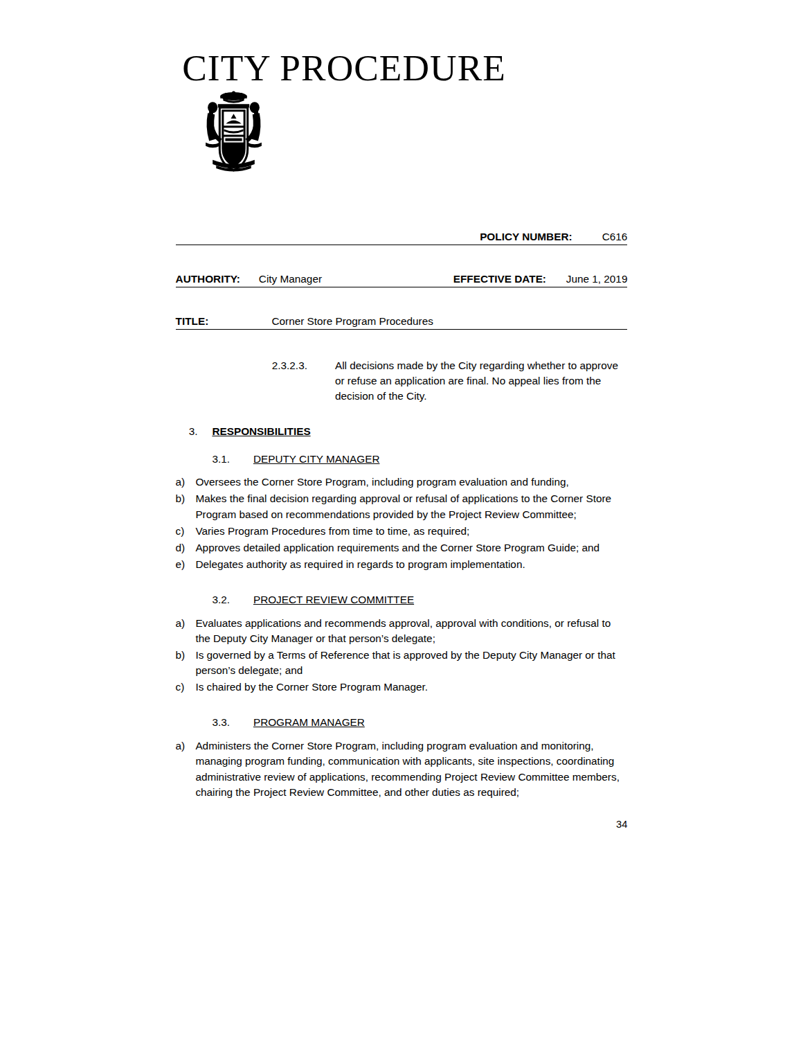CITY PROCEDURE
POLICY NUMBER: C616
AUTHORITY: City Manager
EFFECTIVE DATE: June 1, 2019
TITLE: Corner Store Program Procedures
2.3.2.3.
All decisions made by the City regarding whether to approve or refuse an application are final. No appeal lies from the decision of the City.
3.
RESPONSIBILITIES
3.1.
DEPUTY CITY MANAGER
a) Oversees the Corner Store Program, including program evaluation and funding,
b) Makes the final decision regarding approval or refusal of applications to the Corner Store Program based on recommendations provided by the Project Review Committee;
c) Varies Program Procedures from time to time, as required;
d) Approves detailed application requirements and the Corner Store Program Guide; and
e) Delegates authority as required in regards to program implementation.
3.2.
PROJECT REVIEW COMMITTEE
a) Evaluates applications and recommends approval, approval with conditions, or refusal to the Deputy City Manager or that person’s delegate;
b) Is governed by a Terms of Reference that is approved by the Deputy City Manager or that person’s delegate; and
c) Is chaired by the Corner Store Program Manager.
3.3.
PROGRAM MANAGER
a) Administers the Corner Store Program, including program evaluation and monitoring, managing program funding, communication with applicants, site inspections, coordinating administrative review of applications, recommending Project Review Committee members, chairing the Project Review Committee, and other duties as required;
34